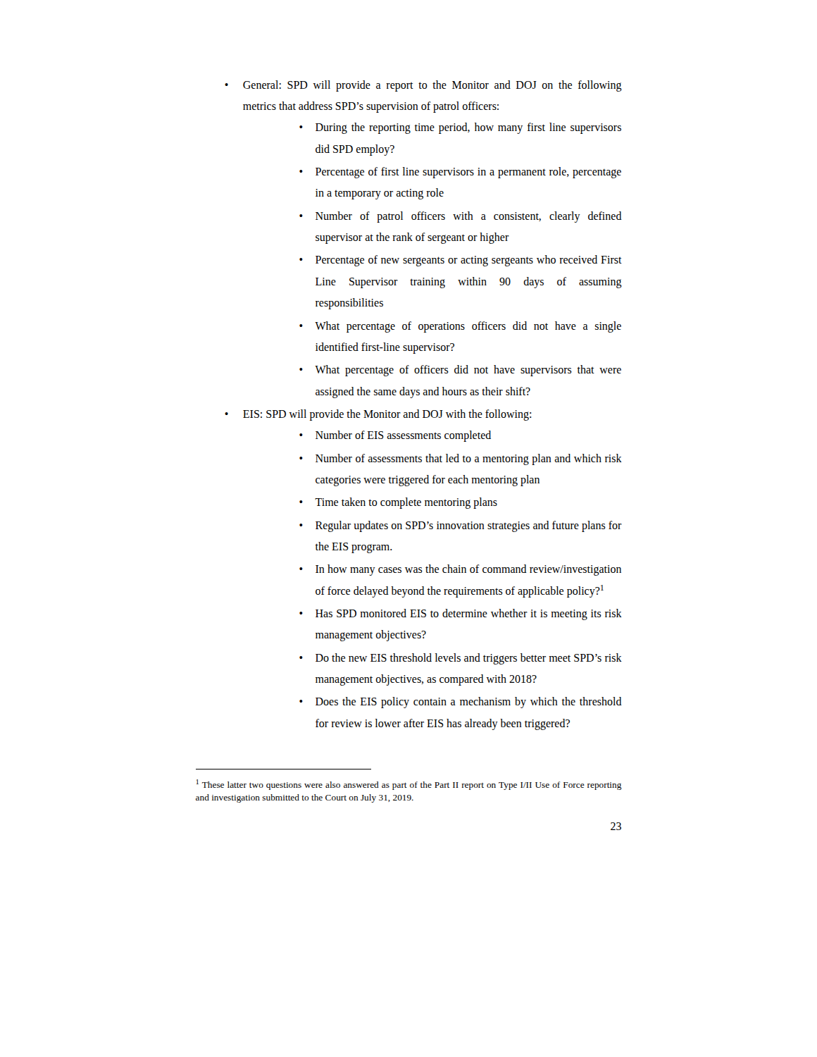General: SPD will provide a report to the Monitor and DOJ on the following metrics that address SPD’s supervision of patrol officers:
During the reporting time period, how many first line supervisors did SPD employ?
Percentage of first line supervisors in a permanent role, percentage in a temporary or acting role
Number of patrol officers with a consistent, clearly defined supervisor at the rank of sergeant or higher
Percentage of new sergeants or acting sergeants who received First Line Supervisor training within 90 days of assuming responsibilities
What percentage of operations officers did not have a single identified first-line supervisor?
What percentage of officers did not have supervisors that were assigned the same days and hours as their shift?
EIS: SPD will provide the Monitor and DOJ with the following:
Number of EIS assessments completed
Number of assessments that led to a mentoring plan and which risk categories were triggered for each mentoring plan
Time taken to complete mentoring plans
Regular updates on SPD’s innovation strategies and future plans for the EIS program.
In how many cases was the chain of command review/investigation of force delayed beyond the requirements of applicable policy?1
Has SPD monitored EIS to determine whether it is meeting its risk management objectives?
Do the new EIS threshold levels and triggers better meet SPD’s risk management objectives, as compared with 2018?
Does the EIS policy contain a mechanism by which the threshold for review is lower after EIS has already been triggered?
1 These latter two questions were also answered as part of the Part II report on Type I/II Use of Force reporting and investigation submitted to the Court on July 31, 2019.
23